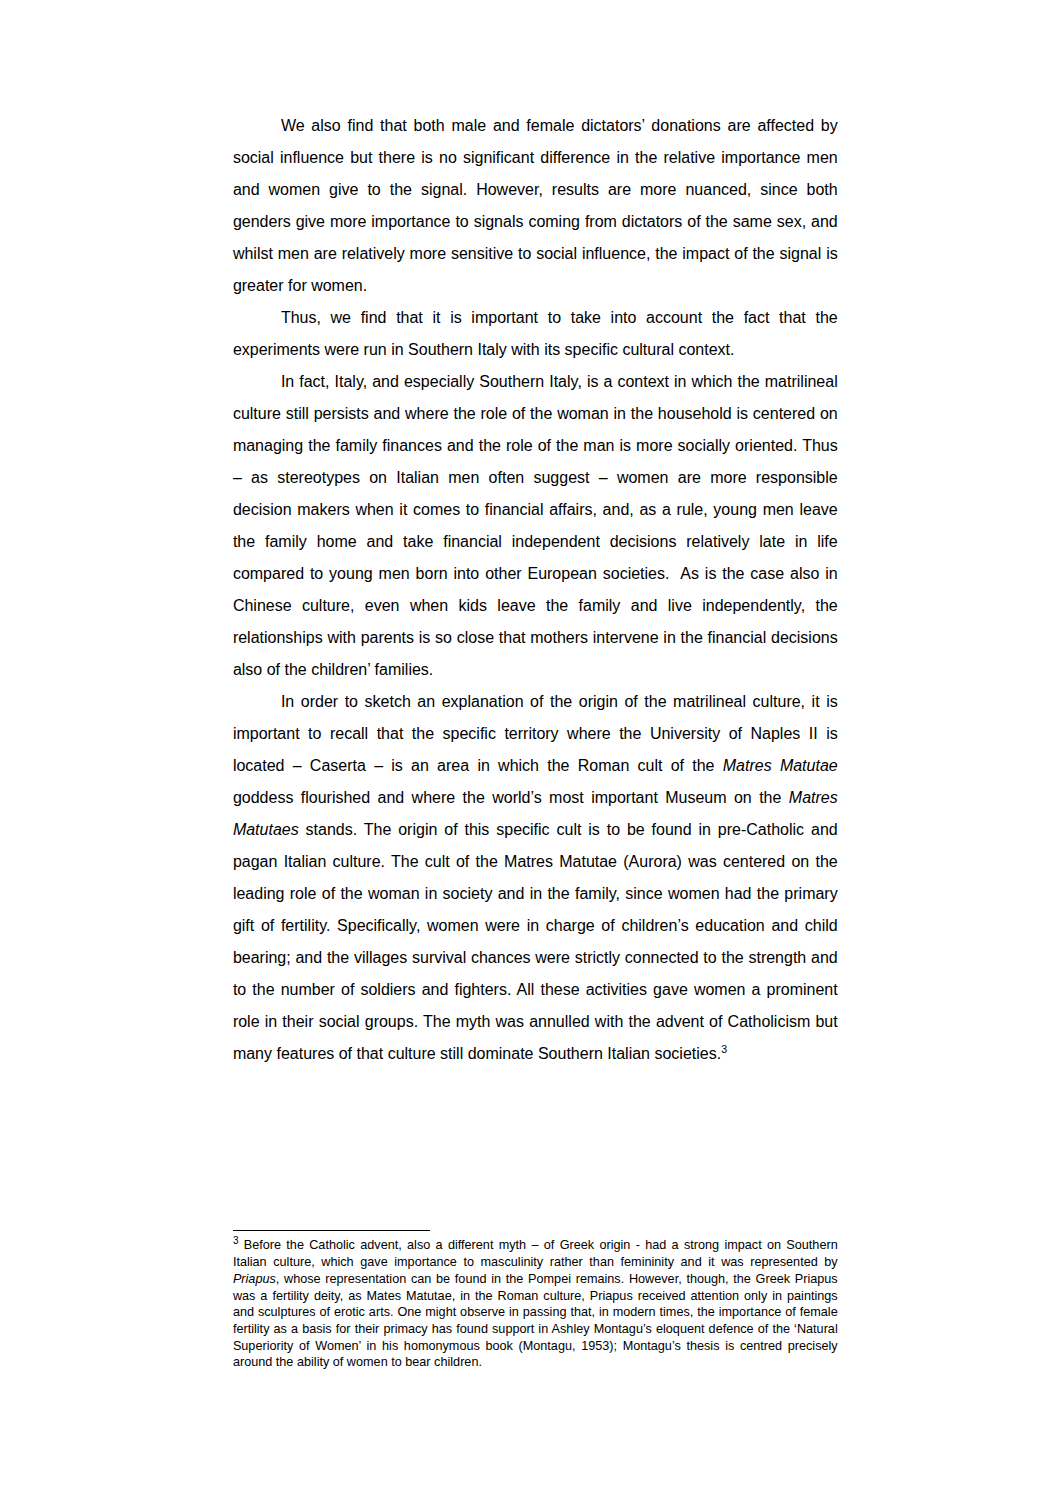We also find that both male and female dictators’ donations are affected by social influence but there is no significant difference in the relative importance men and women give to the signal. However, results are more nuanced, since both genders give more importance to signals coming from dictators of the same sex, and whilst men are relatively more sensitive to social influence, the impact of the signal is greater for women.
Thus, we find that it is important to take into account the fact that the experiments were run in Southern Italy with its specific cultural context.
In fact, Italy, and especially Southern Italy, is a context in which the matrilineal culture still persists and where the role of the woman in the household is centered on managing the family finances and the role of the man is more socially oriented. Thus – as stereotypes on Italian men often suggest – women are more responsible decision makers when it comes to financial affairs, and, as a rule, young men leave the family home and take financial independent decisions relatively late in life compared to young men born into other European societies. As is the case also in Chinese culture, even when kids leave the family and live independently, the relationships with parents is so close that mothers intervene in the financial decisions also of the children’ families.
In order to sketch an explanation of the origin of the matrilineal culture, it is important to recall that the specific territory where the University of Naples II is located – Caserta – is an area in which the Roman cult of the Matres Matutae goddess flourished and where the world’s most important Museum on the Matres Matutaes stands. The origin of this specific cult is to be found in pre-Catholic and pagan Italian culture. The cult of the Matres Matutae (Aurora) was centered on the leading role of the woman in society and in the family, since women had the primary gift of fertility. Specifically, women were in charge of children’s education and child bearing; and the villages survival chances were strictly connected to the strength and to the number of soldiers and fighters. All these activities gave women a prominent role in their social groups. The myth was annulled with the advent of Catholicism but many features of that culture still dominate Southern Italian societies.3
3 Before the Catholic advent, also a different myth – of Greek origin - had a strong impact on Southern Italian culture, which gave importance to masculinity rather than femininity and it was represented by Priapus, whose representation can be found in the Pompei remains. However, though, the Greek Priapus was a fertility deity, as Mates Matutae, in the Roman culture, Priapus received attention only in paintings and sculptures of erotic arts. One might observe in passing that, in modern times, the importance of female fertility as a basis for their primacy has found support in Ashley Montagu’s eloquent defence of the ‘Natural Superiority of Women’ in his homonymous book (Montagu, 1953); Montagu’s thesis is centred precisely around the ability of women to bear children.